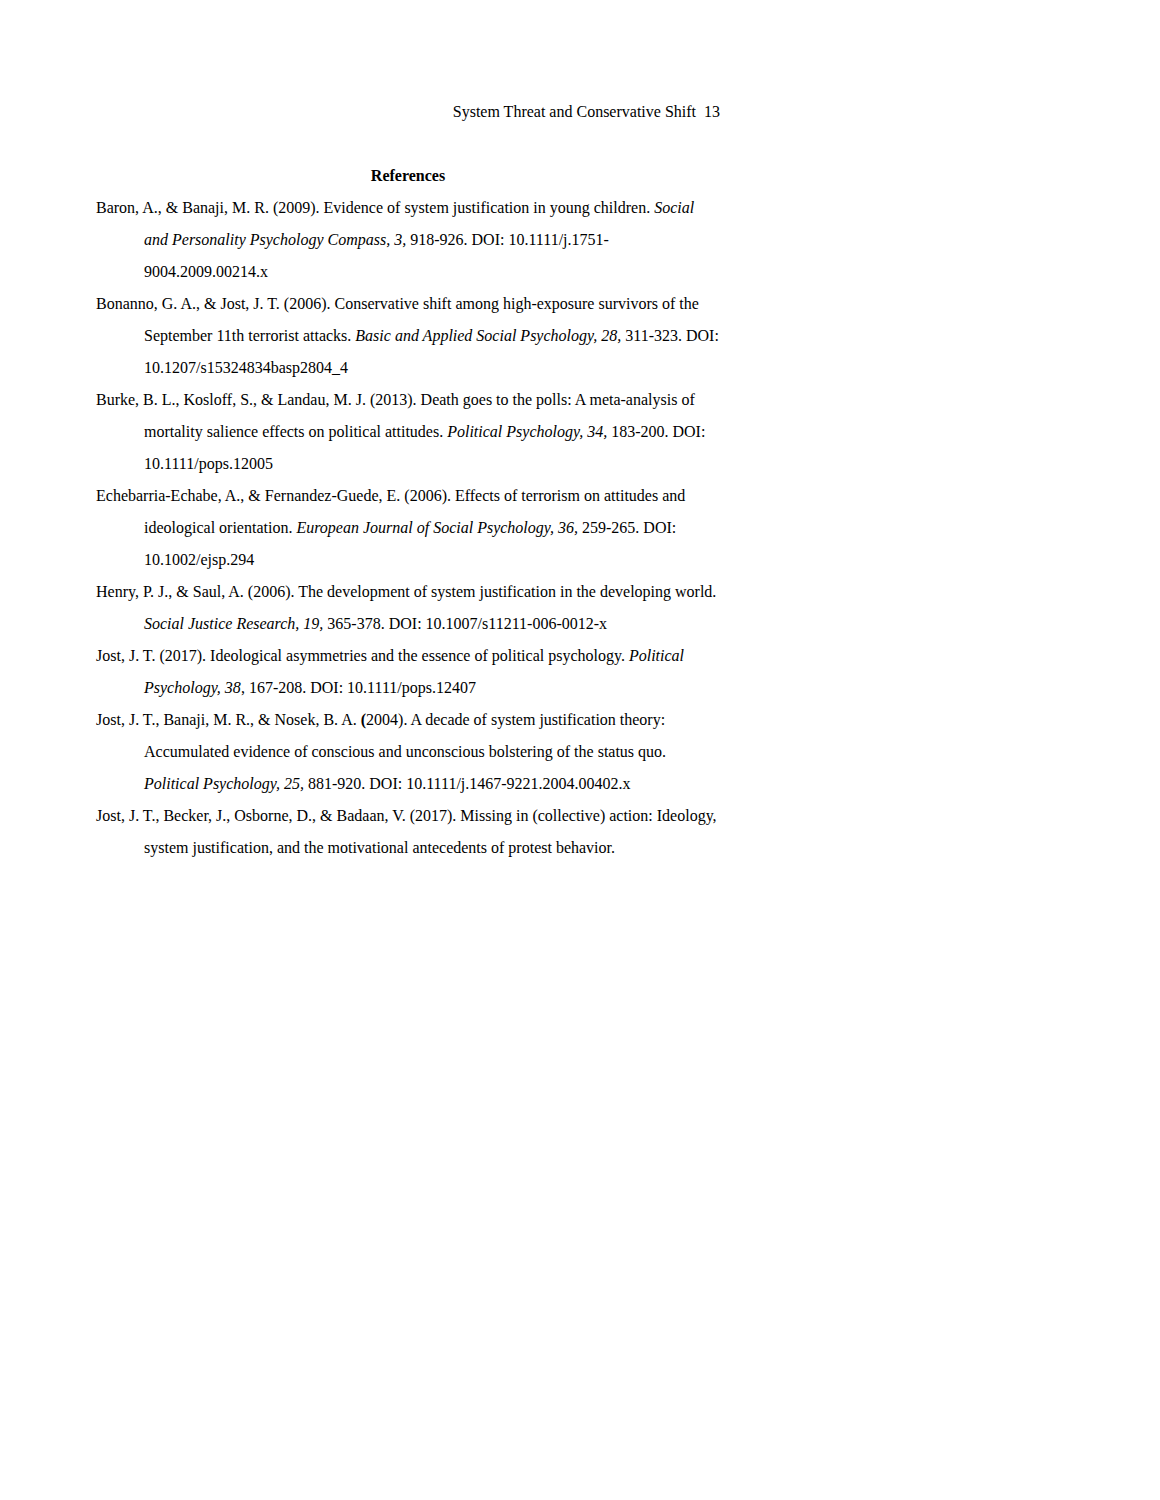System Threat and Conservative Shift 13
References
Baron, A., & Banaji, M. R. (2009). Evidence of system justification in young children. Social and Personality Psychology Compass, 3, 918-926. DOI: 10.1111/j.1751-9004.2009.00214.x
Bonanno, G. A., & Jost, J. T. (2006). Conservative shift among high-exposure survivors of the September 11th terrorist attacks. Basic and Applied Social Psychology, 28, 311-323. DOI: 10.1207/s15324834basp2804_4
Burke, B. L., Kosloff, S., & Landau, M. J. (2013). Death goes to the polls: A meta-analysis of mortality salience effects on political attitudes. Political Psychology, 34, 183-200. DOI: 10.1111/pops.12005
Echebarria-Echabe, A., & Fernandez-Guede, E. (2006). Effects of terrorism on attitudes and ideological orientation. European Journal of Social Psychology, 36, 259-265. DOI: 10.1002/ejsp.294
Henry, P. J., & Saul, A. (2006). The development of system justification in the developing world. Social Justice Research, 19, 365-378. DOI: 10.1007/s11211-006-0012-x
Jost, J. T. (2017). Ideological asymmetries and the essence of political psychology. Political Psychology, 38, 167-208. DOI: 10.1111/pops.12407
Jost, J. T., Banaji, M. R., & Nosek, B. A. (2004). A decade of system justification theory: Accumulated evidence of conscious and unconscious bolstering of the status quo. Political Psychology, 25, 881-920. DOI: 10.1111/j.1467-9221.2004.00402.x
Jost, J. T., Becker, J., Osborne, D., & Badaan, V. (2017). Missing in (collective) action: Ideology, system justification, and the motivational antecedents of protest behavior.